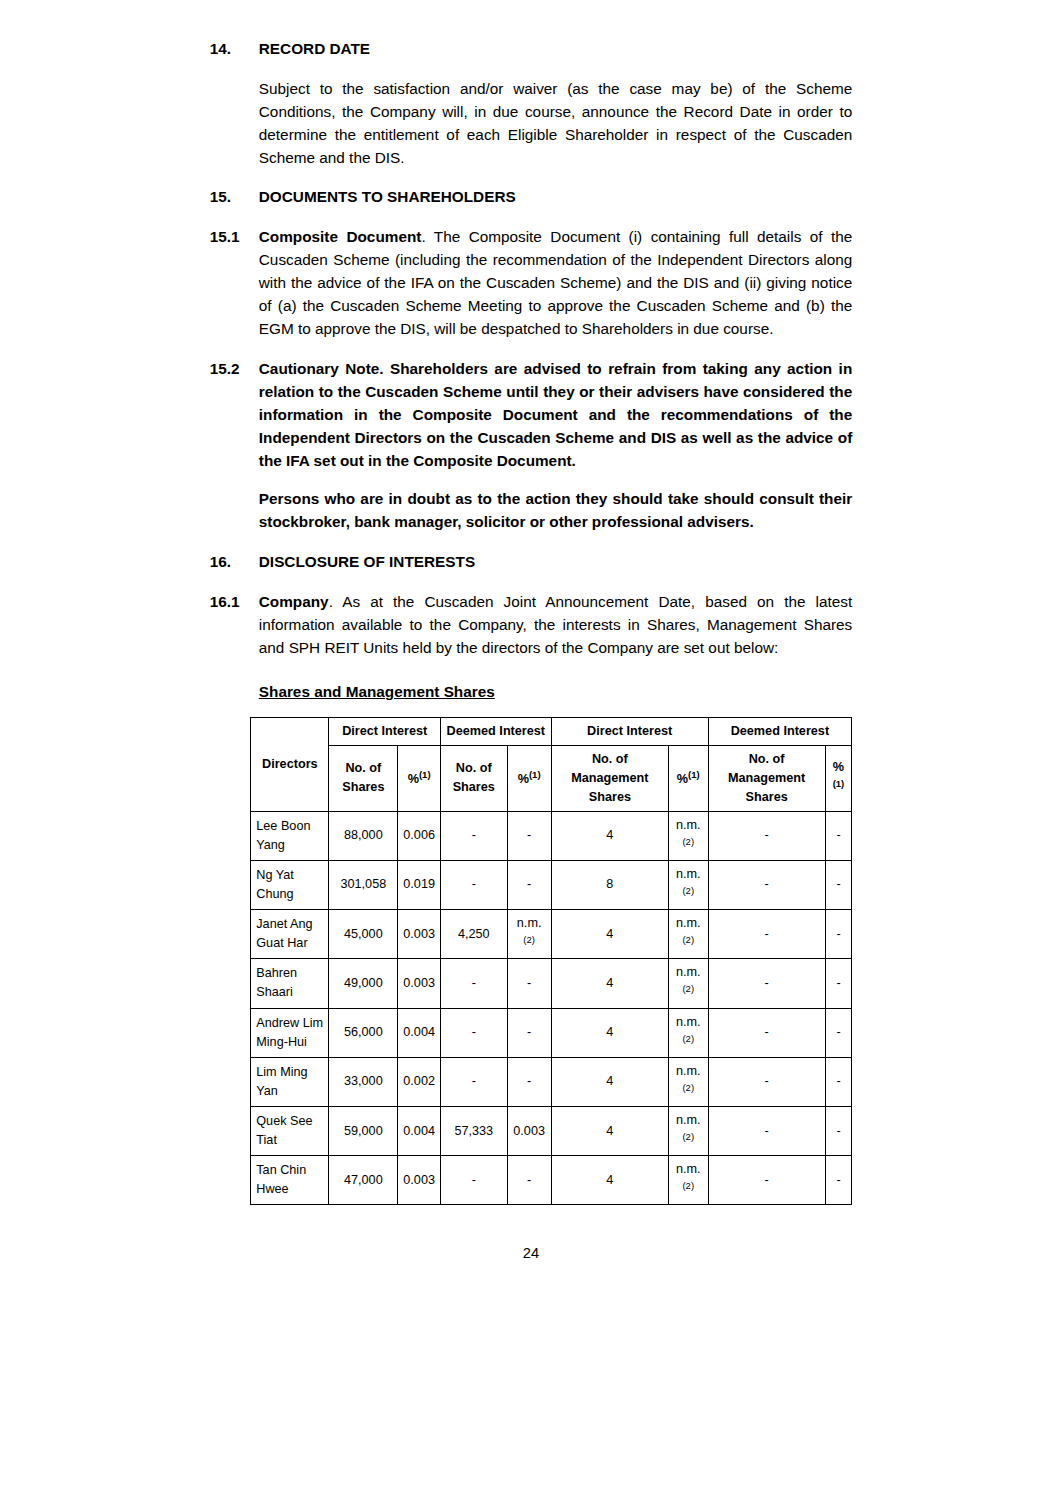14.
Record Date
Subject to the satisfaction and/or waiver (as the case may be) of the Scheme Conditions, the Company will, in due course, announce the Record Date in order to determine the entitlement of each Eligible Shareholder in respect of the Cuscaden Scheme and the DIS.
15.
Documents to Shareholders
15.1
Composite Document. The Composite Document (i) containing full details of the Cuscaden Scheme (including the recommendation of the Independent Directors along with the advice of the IFA on the Cuscaden Scheme) and the DIS and (ii) giving notice of (a) the Cuscaden Scheme Meeting to approve the Cuscaden Scheme and (b) the EGM to approve the DIS, will be despatched to Shareholders in due course.
15.2
Cautionary Note. Shareholders are advised to refrain from taking any action in relation to the Cuscaden Scheme until they or their advisers have considered the information in the Composite Document and the recommendations of the Independent Directors on the Cuscaden Scheme and DIS as well as the advice of the IFA set out in the Composite Document.
Persons who are in doubt as to the action they should take should consult their stockbroker, bank manager, solicitor or other professional advisers.
16.
Disclosure of Interests
16.1
Company. As at the Cuscaden Joint Announcement Date, based on the latest information available to the Company, the interests in Shares, Management Shares and SPH REIT Units held by the directors of the Company are set out below:
Shares and Management Shares
| Directors | Direct Interest | Deemed Interest | Direct Interest | Deemed Interest |
| --- | --- | --- | --- | --- |
| No. of Shares | % (1) | No. of Shares | % (1) | No. of Management Shares | % (1) | No. of Management Shares | % (1) |
| Lee Boon Yang | 88,000 | 0.006 | - | - | 4 | n.m. (2) | - | - |
| Ng Yat Chung | 301,058 | 0.019 | - | - | 8 | n.m. (2) | - | - |
| Janet Ang Guat Har | 45,000 | 0.003 | 4,250 | n.m. (2) | 4 | n.m. (2) | - | - |
| Bahren Shaari | 49,000 | 0.003 | - | - | 4 | n.m. (2) | - | - |
| Andrew Lim Ming-Hui | 56,000 | 0.004 | - | - | 4 | n.m. (2) | - | - |
| Lim Ming Yan | 33,000 | 0.002 | - | - | 4 | n.m. (2) | - | - |
| Quek See Tiat | 59,000 | 0.004 | 57,333 | 0.003 | 4 | n.m. (2) | - | - |
| Tan Chin Hwee | 47,000 | 0.003 | - | - | 4 | n.m. (2) | - | - |
24